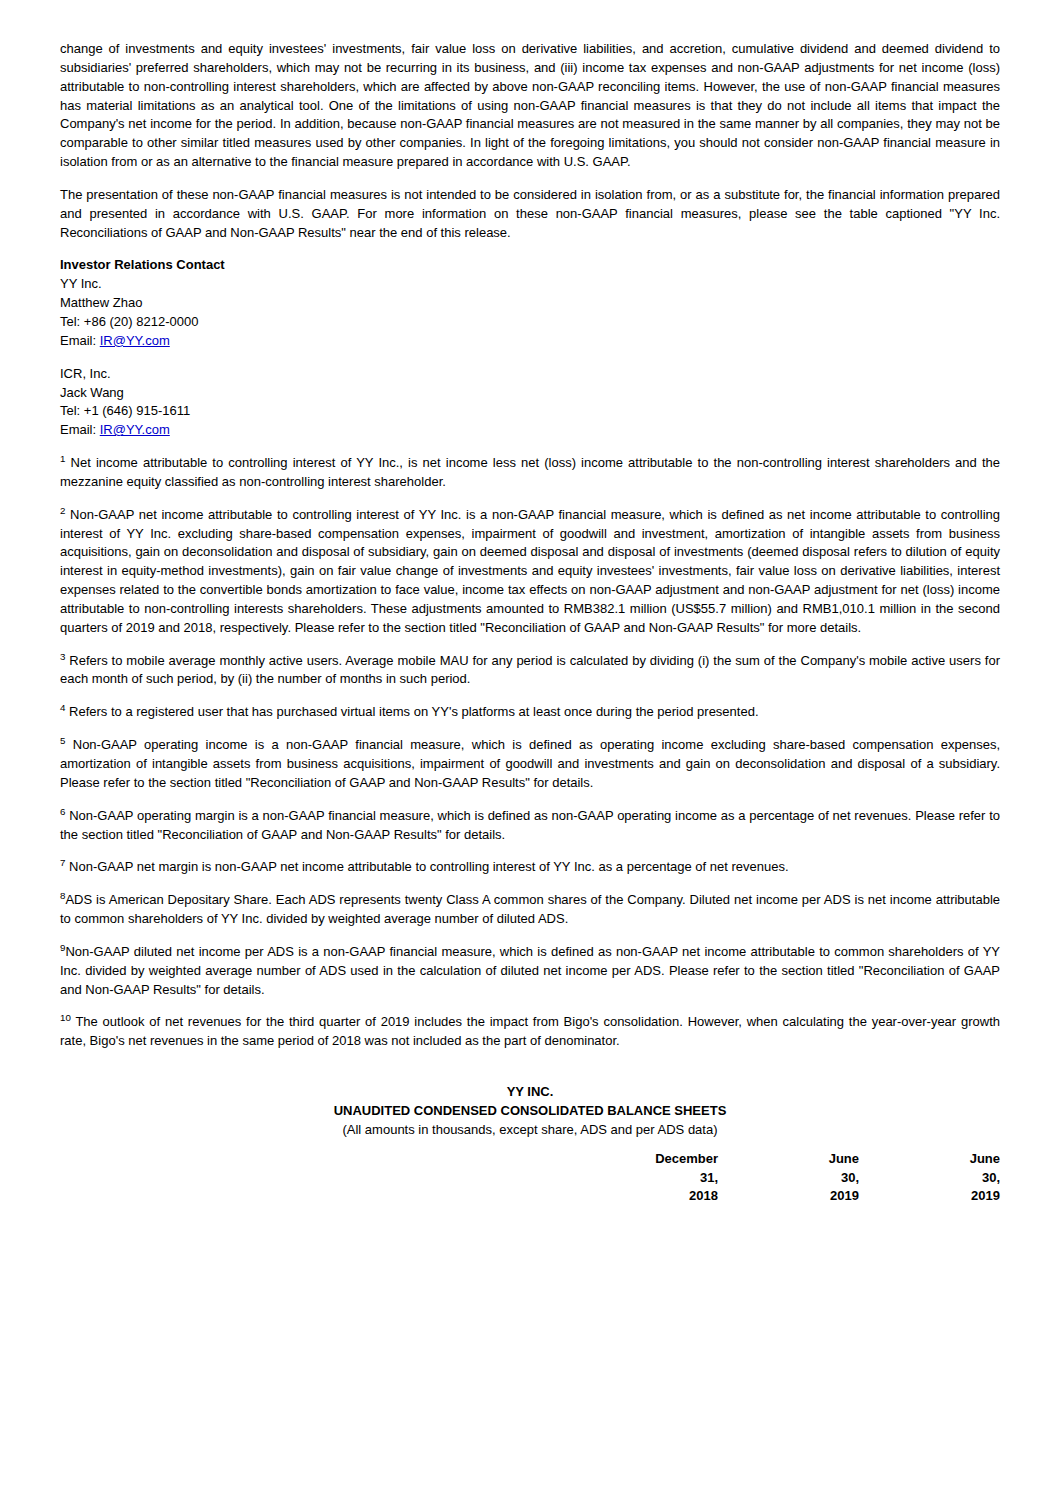change of investments and equity investees' investments, fair value loss on derivative liabilities, and accretion, cumulative dividend and deemed dividend to subsidiaries' preferred shareholders, which may not be recurring in its business, and (iii) income tax expenses and non-GAAP adjustments for net income (loss) attributable to non-controlling interest shareholders, which are affected by above non-GAAP reconciling items. However, the use of non-GAAP financial measures has material limitations as an analytical tool. One of the limitations of using non-GAAP financial measures is that they do not include all items that impact the Company's net income for the period. In addition, because non-GAAP financial measures are not measured in the same manner by all companies, they may not be comparable to other similar titled measures used by other companies. In light of the foregoing limitations, you should not consider non-GAAP financial measure in isolation from or as an alternative to the financial measure prepared in accordance with U.S. GAAP.
The presentation of these non-GAAP financial measures is not intended to be considered in isolation from, or as a substitute for, the financial information prepared and presented in accordance with U.S. GAAP. For more information on these non-GAAP financial measures, please see the table captioned "YY Inc. Reconciliations of GAAP and Non-GAAP Results" near the end of this release.
Investor Relations Contact
YY Inc.
Matthew Zhao
Tel: +86 (20) 8212-0000
Email: IR@YY.com
ICR, Inc.
Jack Wang
Tel: +1 (646) 915-1611
Email: IR@YY.com
1 Net income attributable to controlling interest of YY Inc., is net income less net (loss) income attributable to the non-controlling interest shareholders and the mezzanine equity classified as non-controlling interest shareholder.
2 Non-GAAP net income attributable to controlling interest of YY Inc. is a non-GAAP financial measure, which is defined as net income attributable to controlling interest of YY Inc. excluding share-based compensation expenses, impairment of goodwill and investment, amortization of intangible assets from business acquisitions, gain on deconsolidation and disposal of subsidiary, gain on deemed disposal and disposal of investments (deemed disposal refers to dilution of equity interest in equity-method investments), gain on fair value change of investments and equity investees' investments, fair value loss on derivative liabilities, interest expenses related to the convertible bonds amortization to face value, income tax effects on non-GAAP adjustment and non-GAAP adjustment for net (loss) income attributable to non-controlling interests shareholders. These adjustments amounted to RMB382.1 million (US$55.7 million) and RMB1,010.1 million in the second quarters of 2019 and 2018, respectively. Please refer to the section titled "Reconciliation of GAAP and Non-GAAP Results" for more details.
3 Refers to mobile average monthly active users. Average mobile MAU for any period is calculated by dividing (i) the sum of the Company's mobile active users for each month of such period, by (ii) the number of months in such period.
4 Refers to a registered user that has purchased virtual items on YY's platforms at least once during the period presented.
5 Non-GAAP operating income is a non-GAAP financial measure, which is defined as operating income excluding share-based compensation expenses, amortization of intangible assets from business acquisitions, impairment of goodwill and investments and gain on deconsolidation and disposal of a subsidiary. Please refer to the section titled "Reconciliation of GAAP and Non-GAAP Results" for details.
6 Non-GAAP operating margin is a non-GAAP financial measure, which is defined as non-GAAP operating income as a percentage of net revenues. Please refer to the section titled "Reconciliation of GAAP and Non-GAAP Results" for details.
7 Non-GAAP net margin is non-GAAP net income attributable to controlling interest of YY Inc. as a percentage of net revenues.
8ADS is American Depositary Share. Each ADS represents twenty Class A common shares of the Company. Diluted net income per ADS is net income attributable to common shareholders of YY Inc. divided by weighted average number of diluted ADS.
9Non-GAAP diluted net income per ADS is a non-GAAP financial measure, which is defined as non-GAAP net income attributable to common shareholders of YY Inc. divided by weighted average number of ADS used in the calculation of diluted net income per ADS. Please refer to the section titled "Reconciliation of GAAP and Non-GAAP Results" for details.
10 The outlook of net revenues for the third quarter of 2019 includes the impact from Bigo's consolidation. However, when calculating the year-over-year growth rate, Bigo's net revenues in the same period of 2018 was not included as the part of denominator.
YY INC.
UNAUDITED CONDENSED CONSOLIDATED BALANCE SHEETS
(All amounts in thousands, except share, ADS and per ADS data)
| | December 31, 2018 | June 30, 2019 | June 30, 2019 |